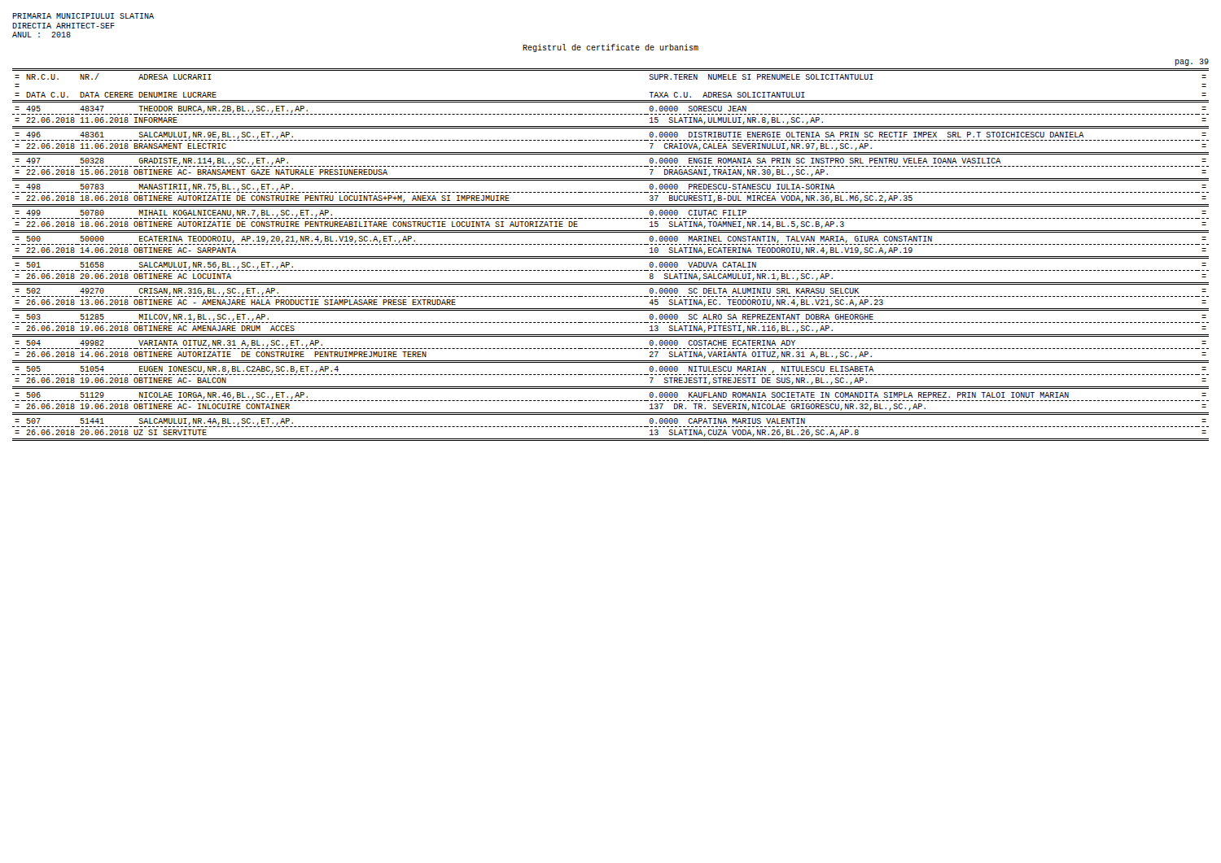PRIMARIA MUNICIPIULUI SLATINA
DIRECTIA ARHITECT-SEF
ANUL : 2018
Registrul de certificate de urbanism
pag. 39
| = | NR.C.U. | NR./ | ADRESA LUCRARII | | SUPR.TEREN NUMELE SI PRENUMELE SOLICITANTULUI | = |
| = | | = |
| = | DATA C.U. | DATA CERERE DENUMIRE LUCRARE | | TAXA C.U. ADRESA SOLICITANTULUI | = |
| = | 495 | 48347 | THEODOR BURCA,NR.2B,BL.,SC.,ET.,AP. | | 0.0000 SORESCU JEAN | = |
| = | 22.06.2018 | 11.06.2018 INFORMARE | | 15 SLATINA,ULMULUI,NR.8,BL.,SC.,AP. | = |
| = | 496 | 48361 | SALCAMULUI,NR.9E,BL.,SC.,ET.,AP. | | 0.0000 DISTRIBUTIE ENERGIE OLTENIA SA PRIN SC RECTIF IMPEX SRL P.T STOICHICESCU DANIELA | = |
| = | 22.06.2018 | 11.06.2018 BRANSAMENT ELECTRIC | | 7 CRAIOVA,CALEA SEVERINULUI,NR.97,BL.,SC.,AP. | = |
| = | 497 | 50328 | GRADISTE,NR.114,BL.,SC.,ET.,AP. | | 0.0000 ENGIE ROMANIA SA PRIN SC INSTPRO SRL PENTRU VELEA IOANA VASILICA | = |
| = | 22.06.2018 | 15.06.2018 OBTINERE AC- BRANSAMENT GAZE NATURALE PRESIUNEREDUSA | | 7 DRAGASANI,TRAIAN,NR.30,BL.,SC.,AP. | = |
| = | 498 | 50783 | MANASTIRII,NR.75,BL.,SC.,ET.,AP. | | 0.0000 PREDESCU-STANESCU IULIA-SORINA | = |
| = | 22.06.2018 | 18.06.2018 OBTINERE AUTORIZATIE DE CONSTRUIRE PENTRU LOCUINTAS+P+M, ANEXA SI IMPREJMUIRE | | 37 BUCURESTI,B-DUL MIRCEA VODA,NR.36,BL.M6,SC.2,AP.35 | = |
| = | 499 | 50780 | MIHAIL KOGALNICEANU,NR.7,BL.,SC.,ET.,AP. | | 0.0000 CIUTAC FILIP | = |
| = | 22.06.2018 | 18.06.2018 OBTINERE AUTORIZATIE DE CONSTRUIRE PENTRUREABILITARE CONSTRUCTIE LOCUINTA SI AUTORIZATIE DE | | 15 SLATINA,TOAMNEI,NR.14,BL.5,SC.B,AP.3 | = |
| = | 500 | 50000 | ECATERINA TEODOROIU, AP.19,20,21,NR.4,BL.V19,SC.A,ET.,AP. | | 0.0000 MARINEL CONSTANTIN, TALVAN MARIA, GIURA CONSTANTIN | = |
| = | 22.06.2018 | 14.06.2018 OBTINERE AC- SARPANTA | | 10 SLATINA,ECATERINA TEODOROIU,NR.4,BL.V19,SC.A,AP.19 | = |
| = | 501 | 51658 | SALCAMULUI,NR.56,BL.,SC.,ET.,AP. | | 0.0000 VADUVA CATALIN | = |
| = | 26.06.2018 | 20.06.2018 OBTINERE AC LOCUINTA | | 8 SLATINA,SALCAMULUI,NR.1,BL.,SC.,AP. | = |
| = | 502 | 49270 | CRISAN,NR.31G,BL.,SC.,ET.,AP. | | 0.0000 SC DELTA ALUMINIU SRL KARASU SELCUK | = |
| = | 26.06.2018 | 13.06.2018 OBTINERE AC - AMENAJARE HALA PRODUCTIE SIAMPLASARE PRESE EXTRUDARE | | 45 SLATINA,EC. TEODOROIU,NR.4,BL.V21,SC.A,AP.23 | = |
| = | 503 | 51285 | MILCOV,NR.1,BL.,SC.,ET.,AP. | | 0.0000 SC ALRO SA REPREZENTANT DOBRA GHEORGHE | = |
| = | 26.06.2018 | 19.06.2018 OBTINERE AC AMENAJARE DRUM ACCES | | 13 SLATINA,PITESTI,NR.116,BL.,SC.,AP. | = |
| = | 504 | 49982 | VARIANTA OITUZ,NR.31 A,BL.,SC.,ET.,AP. | | 0.0000 COSTACHE ECATERINA ADY | = |
| = | 26.06.2018 | 14.06.2018 OBTINERE AUTORIZATIE DE CONSTRUIRE PENTRUIMPREJMUIRE TEREN | | 27 SLATINA,VARIANTA OITUZ,NR.31 A,BL.,SC.,AP. | = |
| = | 505 | 51054 | EUGEN IONESCU,NR.8,BL.C2ABC,SC.B,ET.,AP.4 | | 0.0000 NITULESCU MARIAN , NITULESCU ELISABETA | = |
| = | 26.06.2018 | 19.06.2018 OBTINERE AC- BALCON | | 7 STREJESTI,STREJESTI DE SUS,NR.,BL.,SC.,AP. | = |
| = | 506 | 51129 | NICOLAE IORGA,NR.46,BL.,SC.,ET.,AP. | | 0.0000 KAUFLAND ROMANIA SOCIETATE IN COMANDITA SIMPLA REPREZ. PRIN TALOI IONUT MARIAN | = |
| = | 26.06.2018 | 19.06.2018 OBTINERE AC- INLOCUIRE CONTAINER | | 137 DR. TR. SEVERIN,NICOLAE GRIGORESCU,NR.32,BL.,SC.,AP. | = |
| = | 507 | 51441 | SALCAMULUI,NR.4A,BL.,SC.,ET.,AP. | | 0.0000 CAPATINA MARIUS VALENTIN | = |
| = | 26.06.2018 | 20.06.2018 UZ SI SERVITUTE | | 13 SLATINA,CUZA VODA,NR.26,BL.26,SC.A,AP.8 | = |